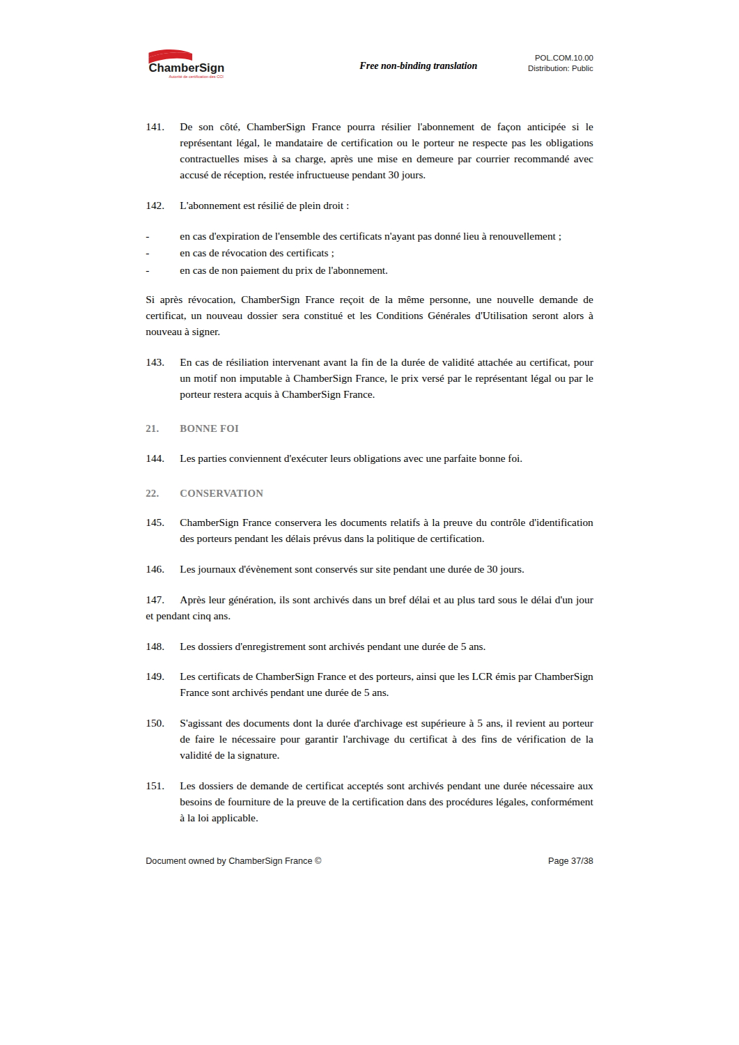ChamberSign Autorité de certification des CCI
Free non-binding translation
POL.COM.10.00
Distribution: Public
De son côté, ChamberSign France pourra résilier l'abonnement de façon anticipée si le représentant légal, le mandataire de certification ou le porteur ne respecte pas les obligations contractuelles mises à sa charge, après une mise en demeure par courrier recommandé avec accusé de réception, restée infructueuse pendant 30 jours.
L'abonnement est résilié de plein droit :
en cas d'expiration de l'ensemble des certificats n'ayant pas donné lieu à renouvellement ;
en cas de révocation des certificats ;
en cas de non paiement du prix de l'abonnement.
Si après révocation, ChamberSign France reçoit de la même personne, une nouvelle demande de certificat, un nouveau dossier sera constitué et les Conditions Générales d'Utilisation seront alors à nouveau à signer.
En cas de résiliation intervenant avant la fin de la durée de validité attachée au certificat, pour un motif non imputable à ChamberSign France, le prix versé par le représentant légal ou par le porteur restera acquis à ChamberSign France.
21. BONNE FOI
Les parties conviennent d'exécuter leurs obligations avec une parfaite bonne foi.
22. CONSERVATION
ChamberSign France conservera les documents relatifs à la preuve du contrôle d'identification des porteurs pendant les délais prévus dans la politique de certification.
146. Les journaux d'évènement sont conservés sur site pendant une durée de 30 jours.
147. Après leur génération, ils sont archivés dans un bref délai et au plus tard sous le délai d'un jour et pendant cinq ans.
Les dossiers d'enregistrement sont archivés pendant une durée de 5 ans.
Les certificats de ChamberSign France et des porteurs, ainsi que les LCR émis par ChamberSign France sont archivés pendant une durée de 5 ans.
S'agissant des documents dont la durée d'archivage est supérieure à 5 ans, il revient au porteur de faire le nécessaire pour garantir l'archivage du certificat à des fins de vérification de la validité de la signature.
Les dossiers de demande de certificat acceptés sont archivés pendant une durée nécessaire aux besoins de fourniture de la preuve de la certification dans des procédures légales, conformément à la loi applicable.
Document owned by ChamberSign France ©
Page 37/38